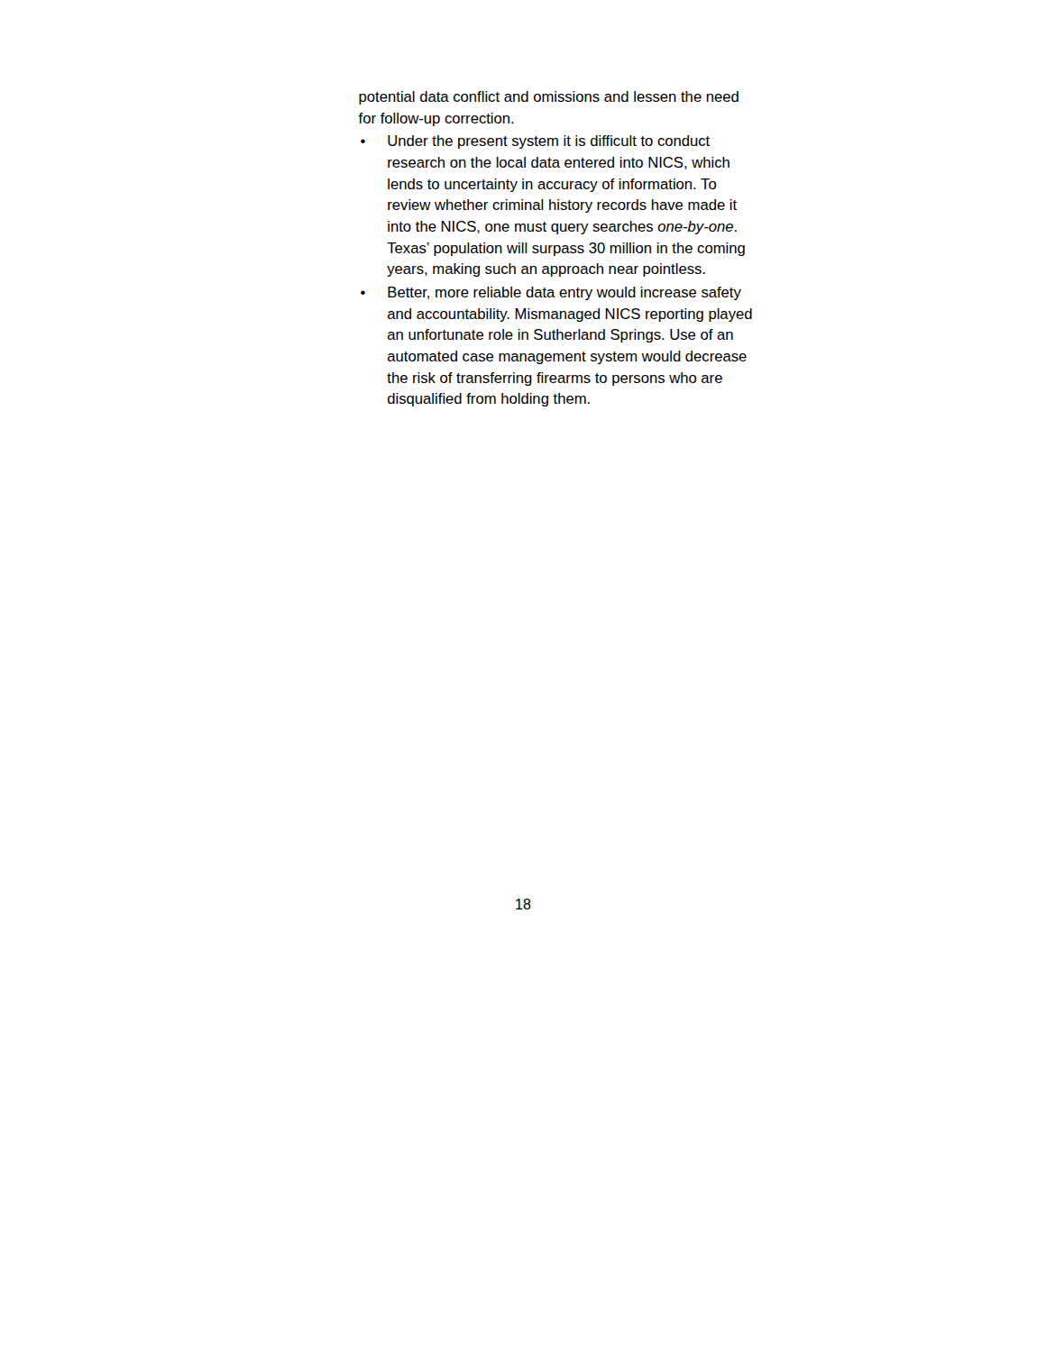potential data conflict and omissions and lessen the need for follow-up correction.
Under the present system it is difficult to conduct research on the local data entered into NICS, which lends to uncertainty in accuracy of information. To review whether criminal history records have made it into the NICS, one must query searches one-by-one. Texas’ population will surpass 30 million in the coming years, making such an approach near pointless.
Better, more reliable data entry would increase safety and accountability. Mismanaged NICS reporting played an unfortunate role in Sutherland Springs. Use of an automated case management system would decrease the risk of transferring firearms to persons who are disqualified from holding them.
18